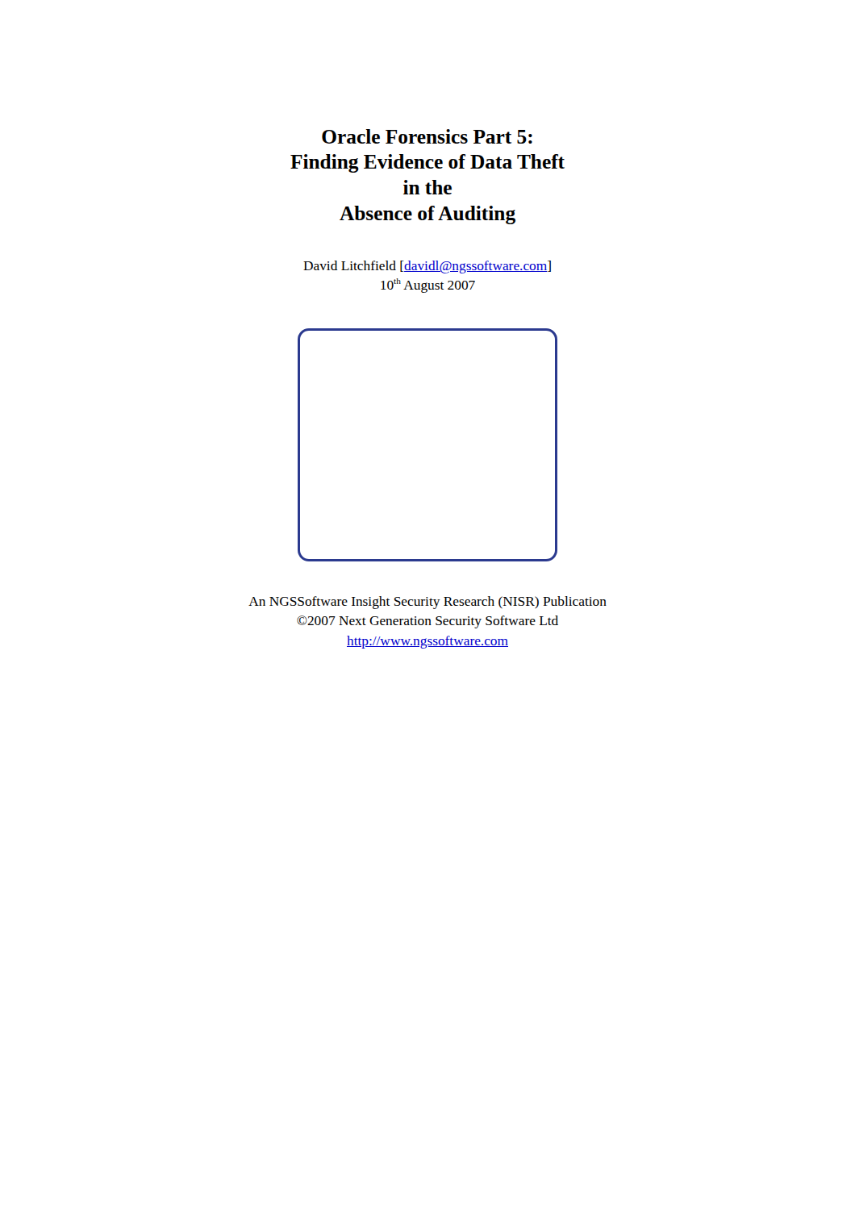Oracle Forensics Part 5:
Finding Evidence of Data Theft
in the
Absence of Auditing
David Litchfield [davidl@ngssoftware.com]
10th August 2007
An NGSSoftware Insight Security Research (NISR) Publication
©2007 Next Generation Security Software Ltd
http://www.ngssoftware.com